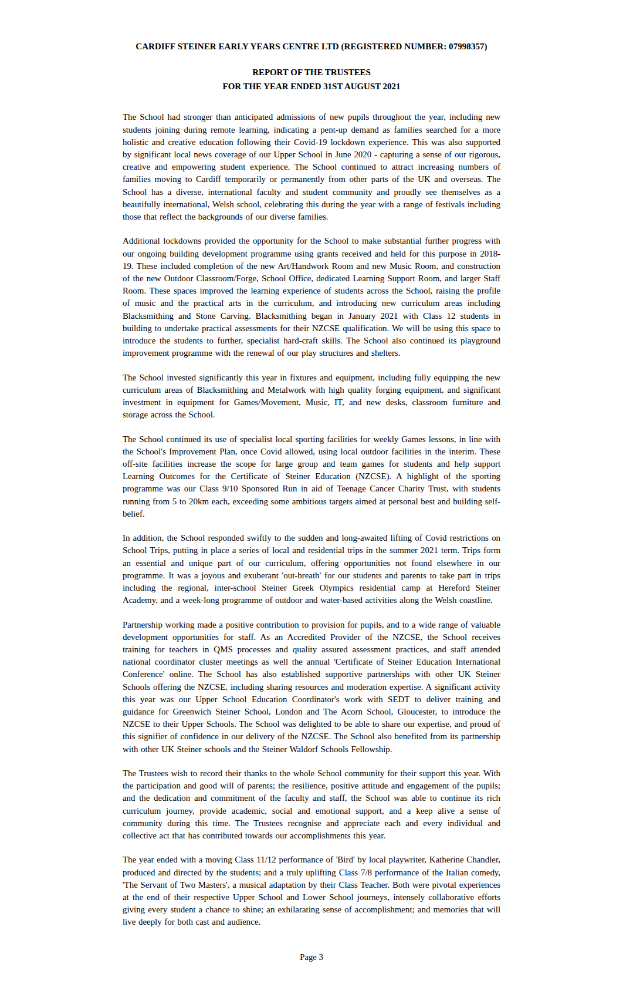CARDIFF STEINER EARLY YEARS CENTRE LTD (REGISTERED NUMBER: 07998357)
REPORT OF THE TRUSTEES
FOR THE YEAR ENDED 31ST AUGUST 2021
The School had stronger than anticipated admissions of new pupils throughout the year, including new students joining during remote learning, indicating a pent-up demand as families searched for a more holistic and creative education following their Covid-19 lockdown experience. This was also supported by significant local news coverage of our Upper School in June 2020 - capturing a sense of our rigorous, creative and empowering student experience. The School continued to attract increasing numbers of families moving to Cardiff temporarily or permanently from other parts of the UK and overseas. The School has a diverse, international faculty and student community and proudly see themselves as a beautifully international, Welsh school, celebrating this during the year with a range of festivals including those that reflect the backgrounds of our diverse families.
Additional lockdowns provided the opportunity for the School to make substantial further progress with our ongoing building development programme using grants received and held for this purpose in 2018-19. These included completion of the new Art/Handwork Room and new Music Room, and construction of the new Outdoor Classroom/Forge, School Office, dedicated Learning Support Room, and larger Staff Room. These spaces improved the learning experience of students across the School, raising the profile of music and the practical arts in the curriculum, and introducing new curriculum areas including Blacksmithing and Stone Carving. Blacksmithing began in January 2021 with Class 12 students in building to undertake practical assessments for their NZCSE qualification. We will be using this space to introduce the students to further, specialist hard-craft skills. The School also continued its playground improvement programme with the renewal of our play structures and shelters.
The School invested significantly this year in fixtures and equipment, including fully equipping the new curriculum areas of Blacksmithing and Metalwork with high quality forging equipment, and significant investment in equipment for Games/Movement, Music, IT, and new desks, classroom furniture and storage across the School.
The School continued its use of specialist local sporting facilities for weekly Games lessons, in line with the School's Improvement Plan, once Covid allowed, using local outdoor facilities in the interim. These off-site facilities increase the scope for large group and team games for students and help support Learning Outcomes for the Certificate of Steiner Education (NZCSE). A highlight of the sporting programme was our Class 9/10 Sponsored Run in aid of Teenage Cancer Charity Trust, with students running from 5 to 20km each, exceeding some ambitious targets aimed at personal best and building self-belief.
In addition, the School responded swiftly to the sudden and long-awaited lifting of Covid restrictions on School Trips, putting in place a series of local and residential trips in the summer 2021 term. Trips form an essential and unique part of our curriculum, offering opportunities not found elsewhere in our programme. It was a joyous and exuberant 'out-breath' for our students and parents to take part in trips including the regional, inter-school Steiner Greek Olympics residential camp at Hereford Steiner Academy, and a week-long programme of outdoor and water-based activities along the Welsh coastline.
Partnership working made a positive contribution to provision for pupils, and to a wide range of valuable development opportunities for staff. As an Accredited Provider of the NZCSE, the School receives training for teachers in QMS processes and quality assured assessment practices, and staff attended national coordinator cluster meetings as well the annual 'Certificate of Steiner Education International Conference' online. The School has also established supportive partnerships with other UK Steiner Schools offering the NZCSE, including sharing resources and moderation expertise. A significant activity this year was our Upper School Education Coordinator's work with SEDT to deliver training and guidance for Greenwich Steiner School, London and The Acorn School, Gloucester, to introduce the NZCSE to their Upper Schools. The School was delighted to be able to share our expertise, and proud of this signifier of confidence in our delivery of the NZCSE. The School also benefited from its partnership with other UK Steiner schools and the Steiner Waldorf Schools Fellowship.
The Trustees wish to record their thanks to the whole School community for their support this year. With the participation and good will of parents; the resilience, positive attitude and engagement of the pupils; and the dedication and commitment of the faculty and staff, the School was able to continue its rich curriculum journey, provide academic, social and emotional support, and a keep alive a sense of community during this time. The Trustees recognise and appreciate each and every individual and collective act that has contributed towards our accomplishments this year.
The year ended with a moving Class 11/12 performance of 'Bird' by local playwriter, Katherine Chandler, produced and directed by the students; and a truly uplifting Class 7/8 performance of the Italian comedy, 'The Servant of Two Masters', a musical adaptation by their Class Teacher. Both were pivotal experiences at the end of their respective Upper School and Lower School journeys, intensely collaborative efforts giving every student a chance to shine; an exhilarating sense of accomplishment; and memories that will live deeply for both cast and audience.
Page 3